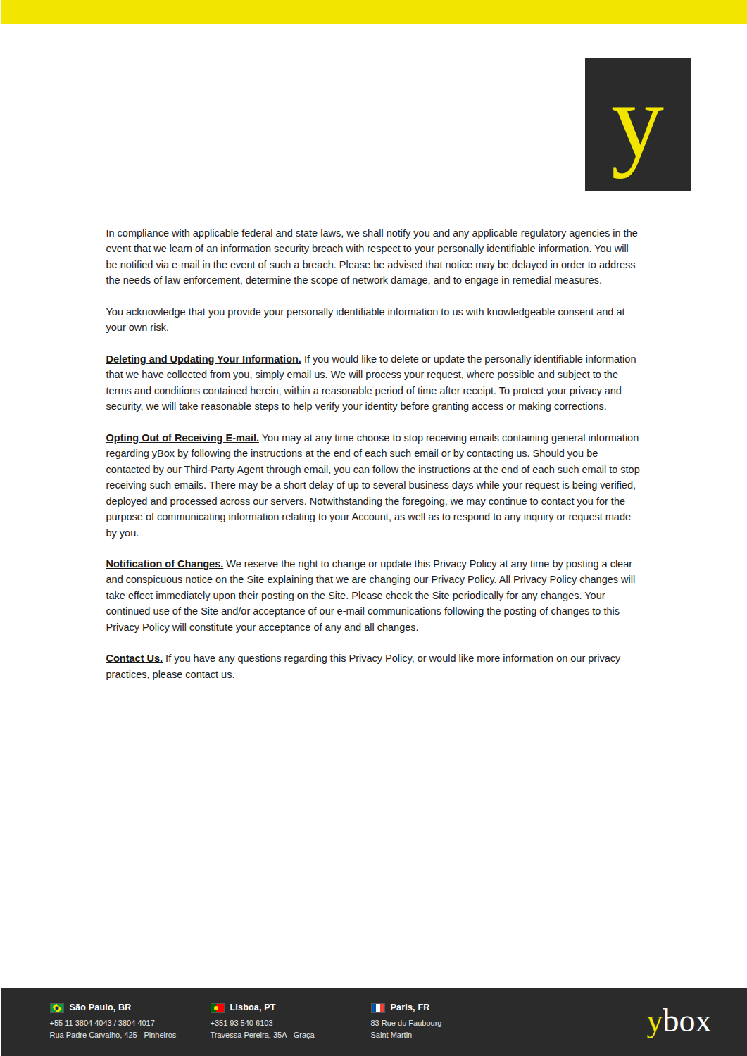y
In compliance with applicable federal and state laws, we shall notify you and any applicable regulatory agencies in the event that we learn of an information security breach with respect to your personally identifiable information. You will be notified via e-mail in the event of such a breach. Please be advised that notice may be delayed in order to address the needs of law enforcement, determine the scope of network damage, and to engage in remedial measures.
You acknowledge that you provide your personally identifiable information to us with knowledgeable consent and at your own risk.
Deleting and Updating Your Information. If you would like to delete or update the personally identifiable information that we have collected from you, simply email us. We will process your request, where possible and subject to the terms and conditions contained herein, within a reasonable period of time after receipt. To protect your privacy and security, we will take reasonable steps to help verify your identity before granting access or making corrections.
Opting Out of Receiving E-mail. You may at any time choose to stop receiving emails containing general information regarding yBox by following the instructions at the end of each such email or by contacting us. Should you be contacted by our Third-Party Agent through email, you can follow the instructions at the end of each such email to stop receiving such emails. There may be a short delay of up to several business days while your request is being verified, deployed and processed across our servers. Notwithstanding the foregoing, we may continue to contact you for the purpose of communicating information relating to your Account, as well as to respond to any inquiry or request made by you.
Notification of Changes. We reserve the right to change or update this Privacy Policy at any time by posting a clear and conspicuous notice on the Site explaining that we are changing our Privacy Policy. All Privacy Policy changes will take effect immediately upon their posting on the Site. Please check the Site periodically for any changes. Your continued use of the Site and/or acceptance of our e-mail communications following the posting of changes to this Privacy Policy will constitute your acceptance of any and all changes.
Contact Us. If you have any questions regarding this Privacy Policy, or would like more information on our privacy practices, please contact us.
São Paulo, BR
+55 11 3804 4043 / 3804 4017
Rua Padre Carvalho, 425 - Pinheiros
Lisboa, PT
+351 93 540 6103
Travessa Pereira, 35A - Graça
Paris, FR
83 Rue du Faubourg
Saint Martin
ybox